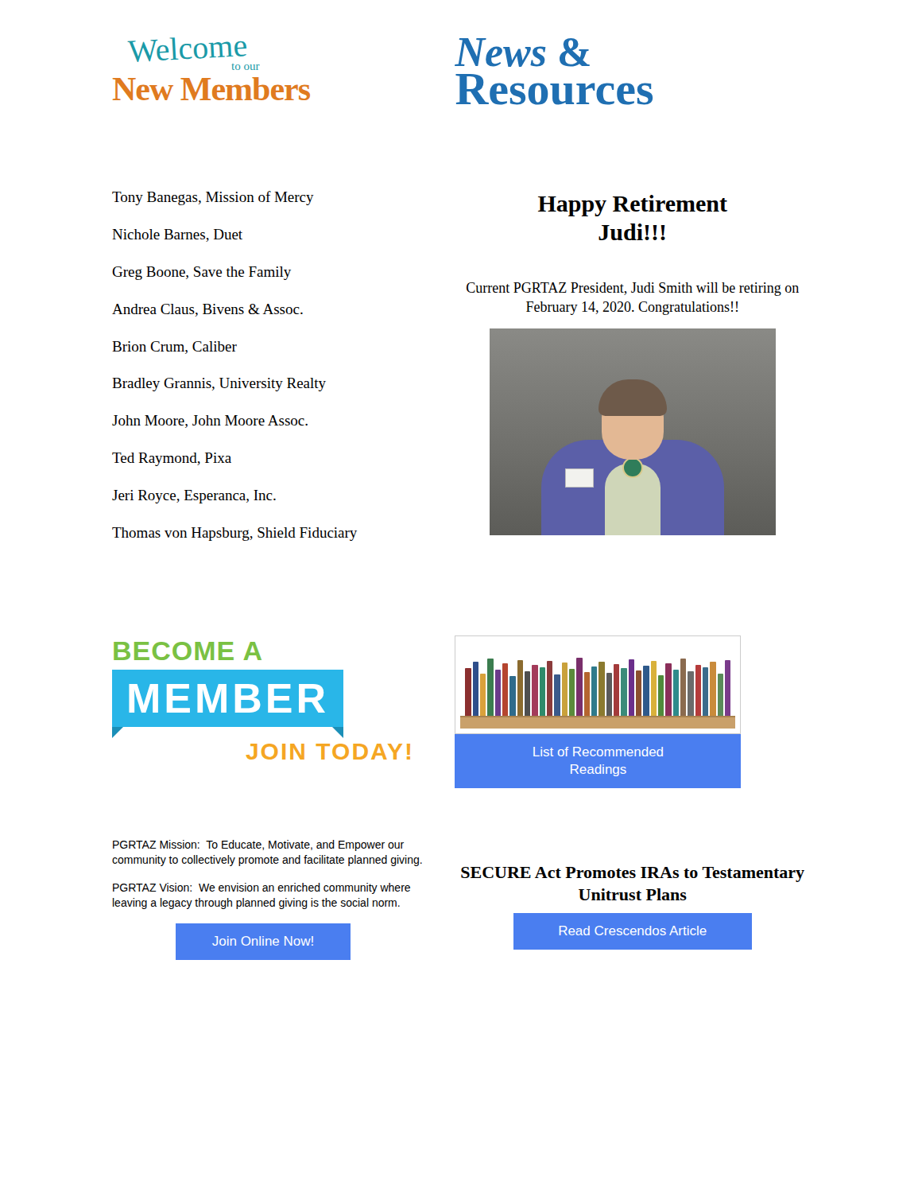| Welcome to our New Members | News & Resources |
| Tony Banegas, Mission of Mercy Nichole Barnes, Duet Greg Boone, Save the Family Andrea Claus, Bivens & Assoc. Brion Crum, Caliber Bradley Grannis, University Realty John Moore, John Moore Assoc. Ted Raymond, Pixa Jeri Royce, Esperanca, Inc. Thomas von Hapsburg, Shield Fiduciary | Happy Retirement Judi!!! Current PGRTAZ President, Judi Smith will be retiring on February 14, 2020. Congratulations!! |
| BECOME A MEMBER JOIN TODAY! | List of Recommended Readings |
| PGRTAZ Mission: To Educate, Motivate, and Empower our community to collectively promote and facilitate planned giving. PGRTAZ Vision: We envision an enriched community where leaving a legacy through planned giving is the social norm. Join Online Now! | SECURE Act Promotes IRAs to Testamentary Unitrust Plans Read Crescendos Article |